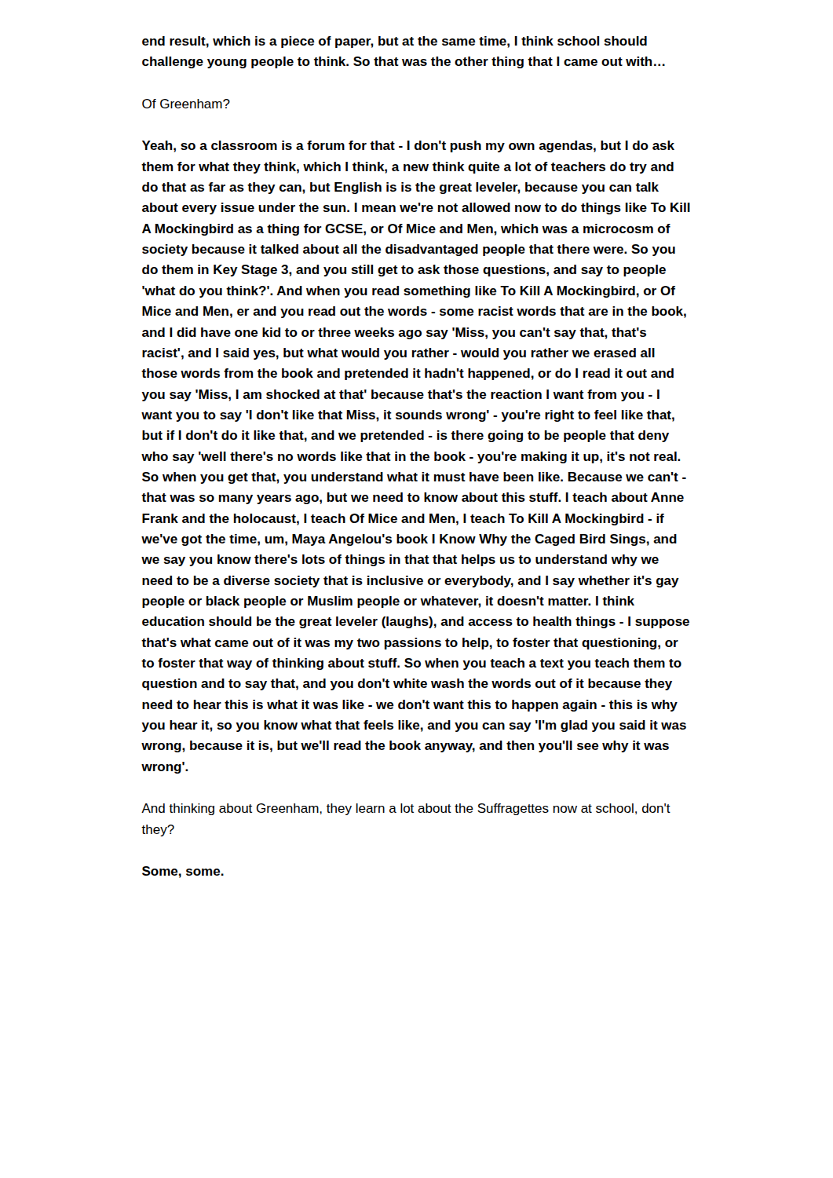end result, which is a piece of paper, but at the same time, I think school should challenge young people to think. So that was the other thing that I came out with…
Of Greenham?
Yeah, so a classroom is a forum for that - I don't push my own agendas, but I do ask them for what they think, which I think, a new think quite a lot of teachers do try and do that as far as they can, but English is is the great leveler, because you can talk about every issue under the sun. I mean we're not allowed now to do things like To Kill A Mockingbird as a thing for GCSE, or Of Mice and Men, which was a microcosm of society because it talked about all the disadvantaged people that there were. So you do them in Key Stage 3, and you still get to ask those questions, and say to people 'what do you think?'. And when you read something like To Kill A Mockingbird, or Of Mice and Men, er and you read out the words - some racist words that are in the book, and I did have one kid to or three weeks ago say 'Miss, you can't say that, that's racist', and I said yes, but what would you rather - would you rather we erased all those words from the book and pretended it hadn't happened, or do I read it out and you say 'Miss, I am shocked at that' because that's the reaction I want from you - I want you to say 'I don't like that Miss, it sounds wrong' - you're right to feel like that, but if I don't do it like that, and we pretended - is there going to be people that deny who say 'well there's no words like that in the book - you're making it up, it's not real. So when you get that, you understand what it must have been like. Because we can't - that was so many years ago, but we need to know about this stuff. I teach about Anne Frank and the holocaust, I teach Of Mice and Men, I teach To Kill A Mockingbird - if we've got the time, um, Maya Angelou's book I Know Why the Caged Bird Sings, and we say you know there's lots of things in that that helps us to understand why we need to be a diverse society that is inclusive or everybody, and I say whether it's gay people or black people or Muslim people or whatever, it doesn't matter. I think education should be the great leveler (laughs), and access to health things - I suppose that's what came out of it was my two passions to help, to foster that questioning, or to foster that way of thinking about stuff. So when you teach a text you teach them to question and to say that, and you don't white wash the words out of it because they need to hear this is what it was like - we don't want this to happen again - this is why you hear it, so you know what that feels like, and you can say 'I'm glad you said it was wrong, because it is, but we'll read the book anyway, and then you'll see why it was wrong'.
And thinking about Greenham, they learn a lot about the Suffragettes now at school, don't they?
Some, some.